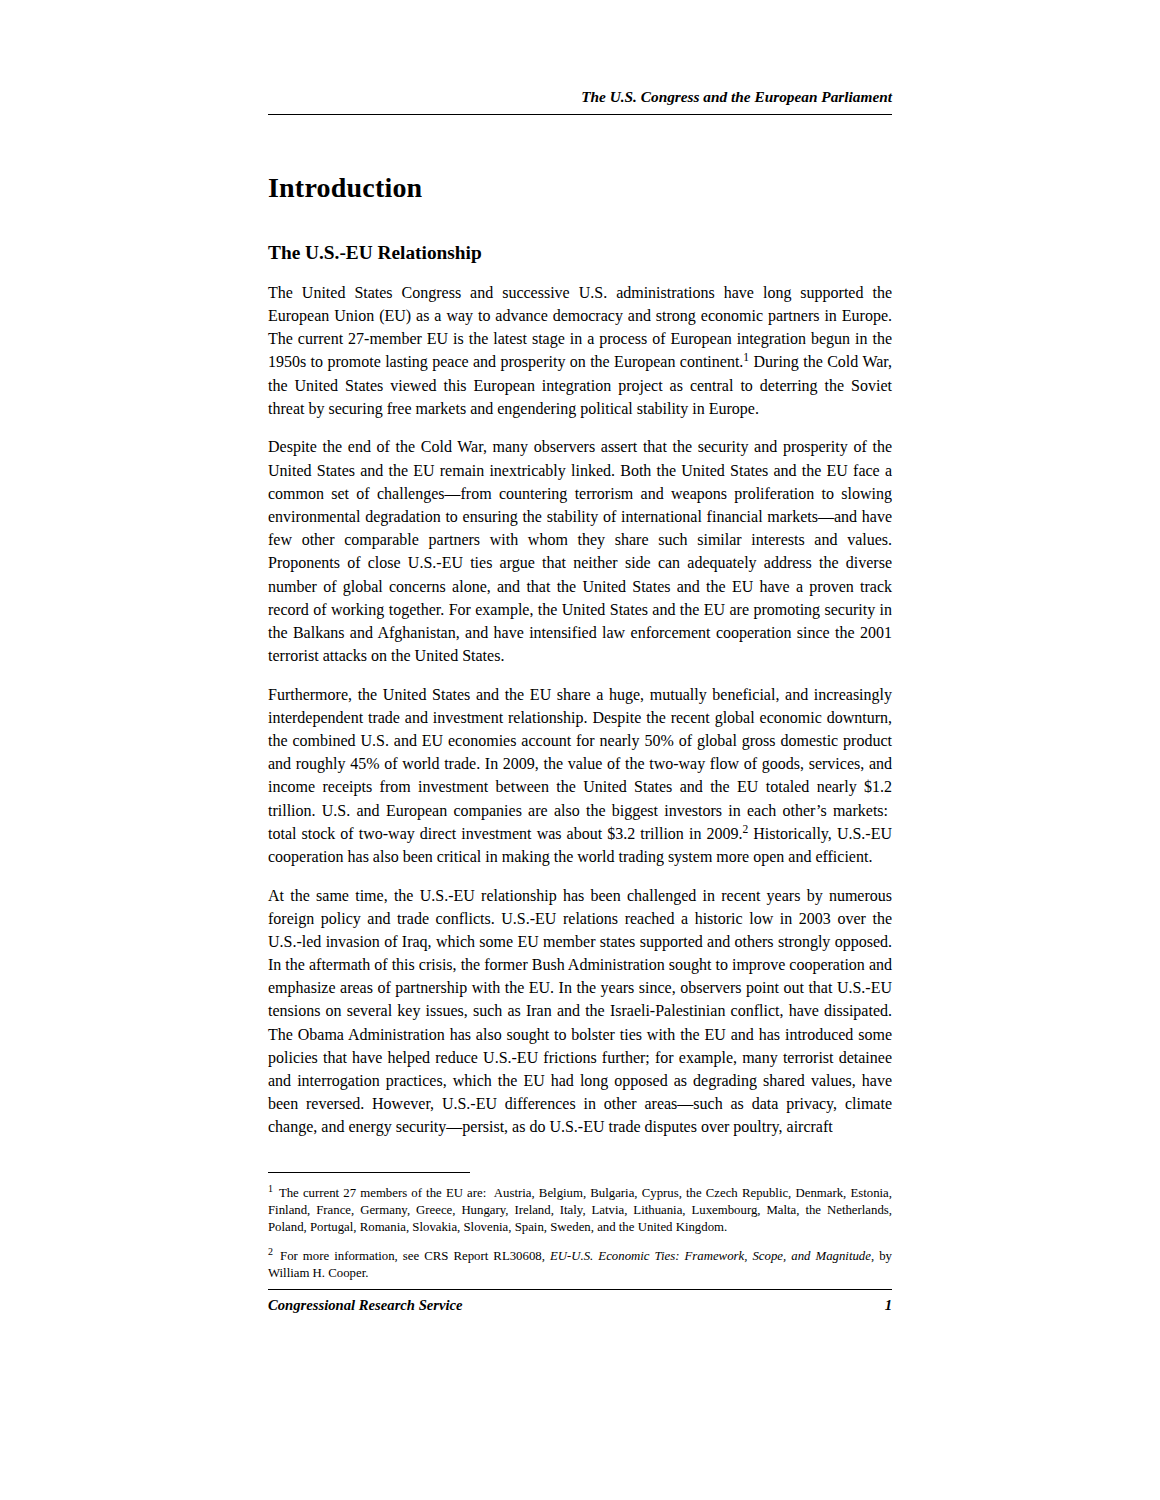The U.S. Congress and the European Parliament
Introduction
The U.S.-EU Relationship
The United States Congress and successive U.S. administrations have long supported the European Union (EU) as a way to advance democracy and strong economic partners in Europe. The current 27-member EU is the latest stage in a process of European integration begun in the 1950s to promote lasting peace and prosperity on the European continent.1 During the Cold War, the United States viewed this European integration project as central to deterring the Soviet threat by securing free markets and engendering political stability in Europe.
Despite the end of the Cold War, many observers assert that the security and prosperity of the United States and the EU remain inextricably linked. Both the United States and the EU face a common set of challenges—from countering terrorism and weapons proliferation to slowing environmental degradation to ensuring the stability of international financial markets—and have few other comparable partners with whom they share such similar interests and values. Proponents of close U.S.-EU ties argue that neither side can adequately address the diverse number of global concerns alone, and that the United States and the EU have a proven track record of working together. For example, the United States and the EU are promoting security in the Balkans and Afghanistan, and have intensified law enforcement cooperation since the 2001 terrorist attacks on the United States.
Furthermore, the United States and the EU share a huge, mutually beneficial, and increasingly interdependent trade and investment relationship. Despite the recent global economic downturn, the combined U.S. and EU economies account for nearly 50% of global gross domestic product and roughly 45% of world trade. In 2009, the value of the two-way flow of goods, services, and income receipts from investment between the United States and the EU totaled nearly $1.2 trillion. U.S. and European companies are also the biggest investors in each other’s markets: total stock of two-way direct investment was about $3.2 trillion in 2009.2 Historically, U.S.-EU cooperation has also been critical in making the world trading system more open and efficient.
At the same time, the U.S.-EU relationship has been challenged in recent years by numerous foreign policy and trade conflicts. U.S.-EU relations reached a historic low in 2003 over the U.S.-led invasion of Iraq, which some EU member states supported and others strongly opposed. In the aftermath of this crisis, the former Bush Administration sought to improve cooperation and emphasize areas of partnership with the EU. In the years since, observers point out that U.S.-EU tensions on several key issues, such as Iran and the Israeli-Palestinian conflict, have dissipated. The Obama Administration has also sought to bolster ties with the EU and has introduced some policies that have helped reduce U.S.-EU frictions further; for example, many terrorist detainee and interrogation practices, which the EU had long opposed as degrading shared values, have been reversed. However, U.S.-EU differences in other areas—such as data privacy, climate change, and energy security—persist, as do U.S.-EU trade disputes over poultry, aircraft
1 The current 27 members of the EU are: Austria, Belgium, Bulgaria, Cyprus, the Czech Republic, Denmark, Estonia, Finland, France, Germany, Greece, Hungary, Ireland, Italy, Latvia, Lithuania, Luxembourg, Malta, the Netherlands, Poland, Portugal, Romania, Slovakia, Slovenia, Spain, Sweden, and the United Kingdom.
2 For more information, see CRS Report RL30608, EU-U.S. Economic Ties: Framework, Scope, and Magnitude, by William H. Cooper.
Congressional Research Service 1